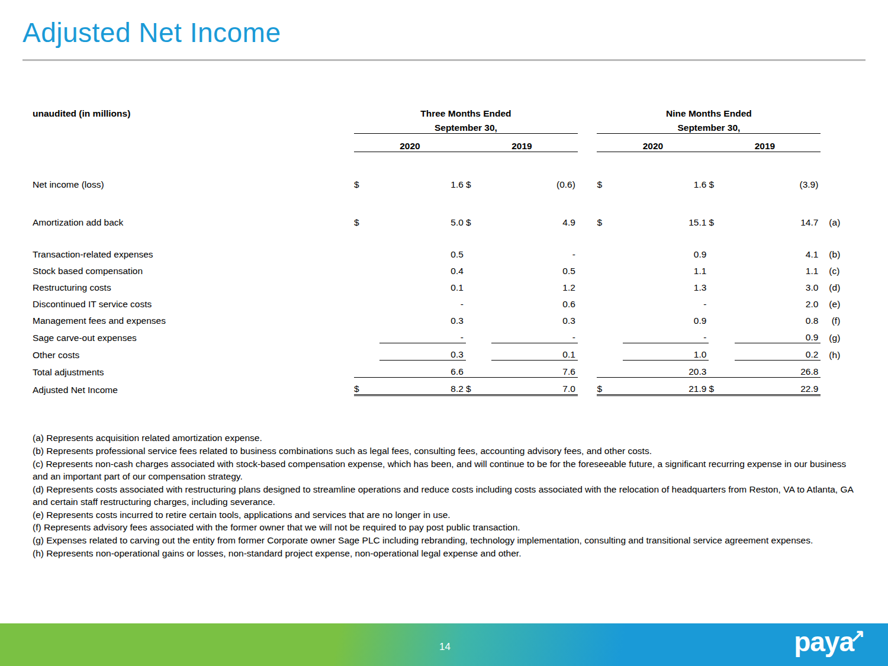Adjusted Net Income
| unaudited (in millions) | Three Months Ended | | Nine Months Ended | |
| | September 30, | | September 30, | |
| | 2020 | 2019 | | 2020 | 2019 | |
| Net income (loss) | $ | 1.6 | $ | (0.6) | | $ | 1.6 | $ | (3.9) | |
| Amortization add back | $ | 5.0 | $ | 4.9 | | $ | 15.1 | $ | 14.7 | (a) |
| Transaction-related expenses | | 0.5 | | - | | | 0.9 | | 4.1 | (b) |
| Stock based compensation | | 0.4 | | 0.5 | | | 1.1 | | 1.1 | (c) |
| Restructuring costs | | 0.1 | | 1.2 | | | 1.3 | | 3.0 | (d) |
| Discontinued IT service costs | | - | | 0.6 | | | - | | 2.0 | (e) |
| Management fees and expenses | | 0.3 | | 0.3 | | | 0.9 | | 0.8 | (f) |
| Sage carve-out expenses | | - | | - | | | - | | 0.9 | (g) |
| Other costs | | 0.3 | | 0.1 | | | 1.0 | | 0.2 | (h) |
| Total adjustments | | 6.6 | | 7.6 | | | 20.3 | | 26.8 | |
| Adjusted Net Income | $ | 8.2 | $ | 7.0 | | $ | 21.9 | $ | 22.9 | |
(a) Represents acquisition related amortization expense.
(b) Represents professional service fees related to business combinations such as legal fees, consulting fees, accounting advisory fees, and other costs.
(c) Represents non-cash charges associated with stock-based compensation expense, which has been, and will continue to be for the foreseeable future, a significant recurring expense in our business and an important part of our compensation strategy.
(d) Represents costs associated with restructuring plans designed to streamline operations and reduce costs including costs associated with the relocation of headquarters from Reston, VA to Atlanta, GA and certain staff restructuring charges, including severance.
(e) Represents costs incurred to retire certain tools, applications and services that are no longer in use.
(f) Represents advisory fees associated with the former owner that we will not be required to pay post public transaction.
(g) Expenses related to carving out the entity from former Corporate owner Sage PLC including rebranding, technology implementation, consulting and transitional service agreement expenses.
(h) Represents non-operational gains or losses, non-standard project expense, non-operational legal expense and other.
14
paya↗